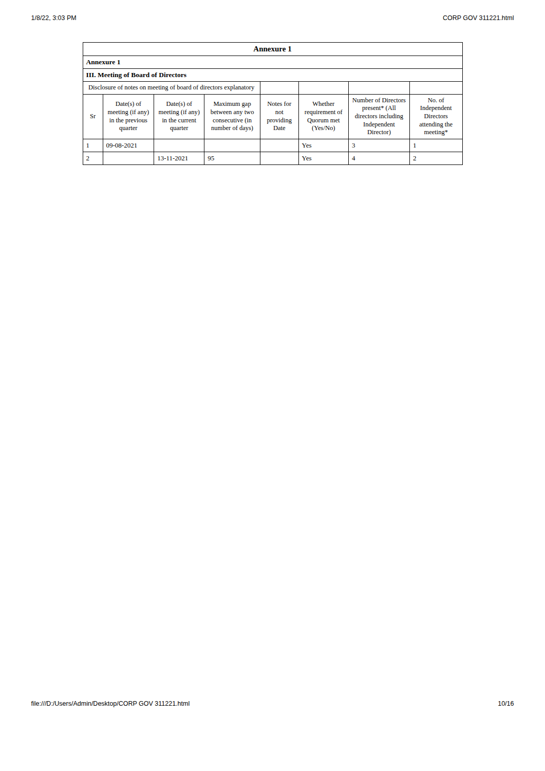1/8/22, 3:03 PM
CORP GOV 311221.html
| Annexure 1 |
| Annexure 1 |
| III. Meeting of Board of Directors |
| Disclosure of notes on meeting of board of directors explanatory | | | | |
| Sr | Date(s) of meeting (if any) in the previous quarter | Date(s) of meeting (if any) in the current quarter | Maximum gap between any two consecutive (in number of days) | Notes for not providing Date | Whether requirement of Quorum met (Yes/No) | Number of Directors present* (All directors including Independent Director) | No. of Independent Directors attending the meeting* |
| 1 | 09-08-2021 | | | | Yes | 3 | 1 |
| 2 | | 13-11-2021 | 95 | | Yes | 4 | 2 |
file:///D:/Users/Admin/Desktop/CORP GOV 311221.html
10/16